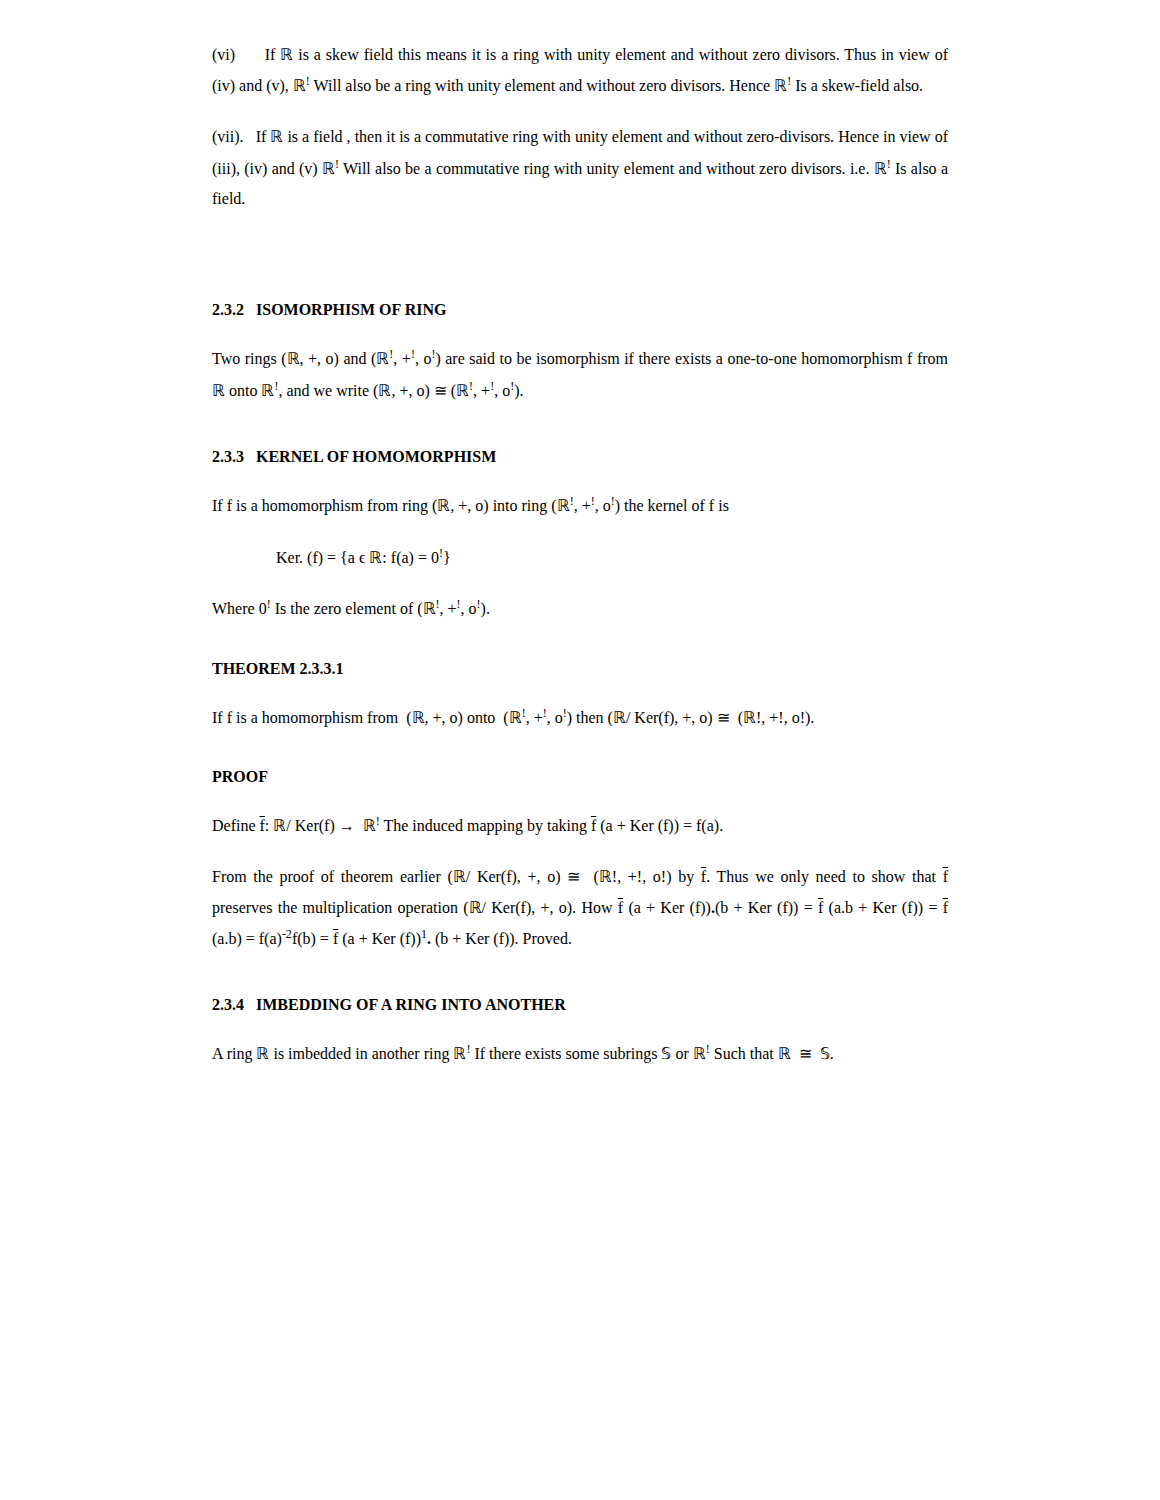(vi) If ℝ is a skew field this means it is a ring with unity element and without zero divisors. Thus in view of (iv) and (v), ℝ! Will also be a ring with unity element and without zero divisors. Hence ℝ! Is a skew-field also.
(vii). If ℝ is a field , then it is a commutative ring with unity element and without zero-divisors. Hence in view of (iii), (iv) and (v) ℝ! Will also be a commutative ring with unity element and without zero divisors. i.e. ℝ! Is also a field.
2.3.2 ISOMORPHISM OF RING
Two rings (ℝ, +, o) and (ℝ!, +!, o!) are said to be isomorphism if there exists a one-to-one homomorphism f from ℝ onto ℝ!, and we write (ℝ, +, o) ≅ (ℝ!, +!, o!).
2.3.3 KERNEL OF HOMOMORPHISM
If f is a homomorphism from ring (ℝ, +, o) into ring (ℝ!, +!, o!) the kernel of f is
Ker. (f) = {a ϵ ℝ: f(a) = 0!}
Where 0! Is the zero element of (ℝ!, +!, o!).
THEOREM 2.3.3.1
If f is a homomorphism from (ℝ, +, o) onto (ℝ!, +!, o!) then (ℝ/ Ker(f), +, o) ≅ (ℝ!, +!, o!).
PROOF
Define f: ℝ/ Ker(f) → ℝ! The induced mapping by taking f (a + Ker (f)) = f(a).
From the proof of theorem earlier (ℝ/ Ker(f), +, o) ≅ (ℝ!, +!, o!) by f. Thus we only need to show that f preserves the multiplication operation (ℝ/ Ker(f), +, o). How f (a + Ker (f)).(b + Ker (f)) = f (a.b + Ker (f)) = f (a.b) = f(a)-2f(b) = f (a + Ker (f))1. (b + Ker (f)). Proved.
2.3.4 IMBEDDING OF A RING INTO ANOTHER
A ring ℝ is imbedded in another ring ℝ! If there exists some subrings 𝕊 or ℝ! Such that ℝ ≅ 𝕊.